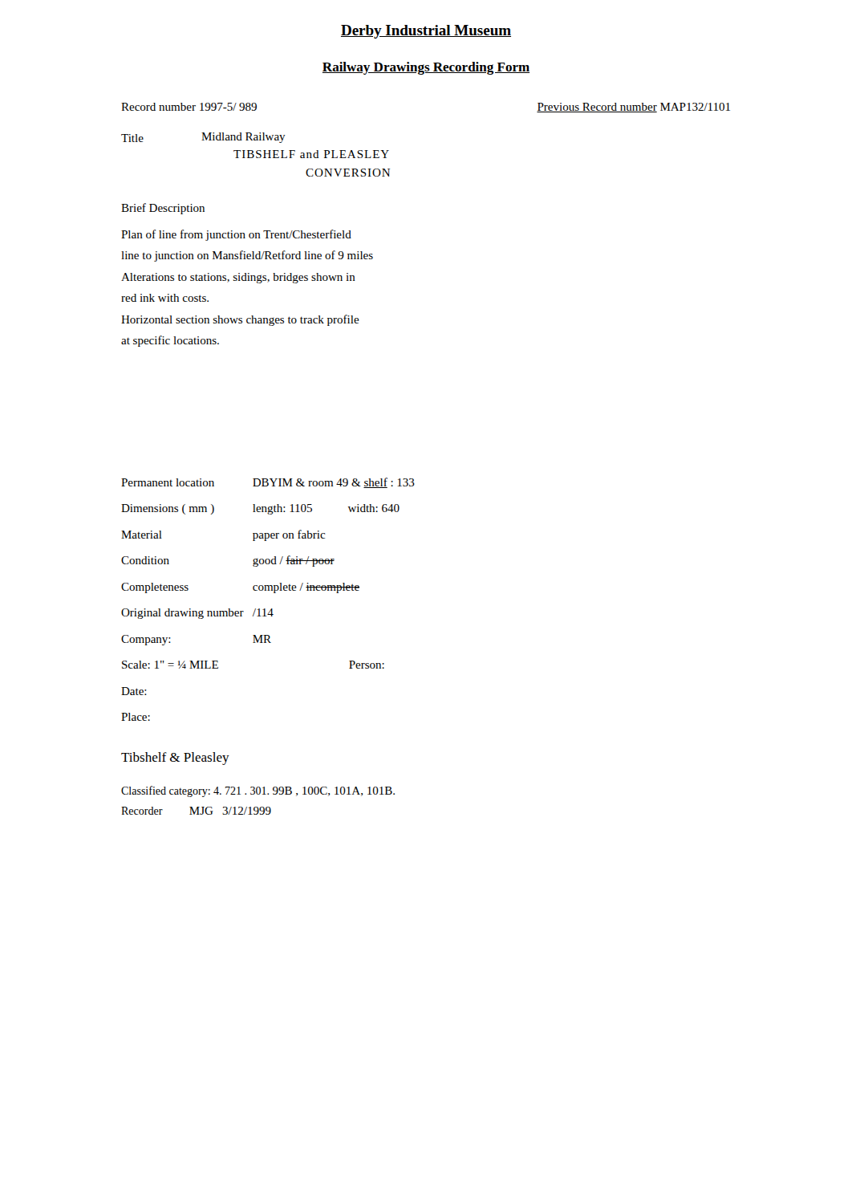Derby Industrial Museum
Railway Drawings Recording Form
Record number 1997-5/ 989
Previous Record number MAP132/1101
Title
Midland Railway
TIBSHELF and PLEASLEY
CONVERSION
Brief Description
Plan of line from junction on Trent/Chesterfield
line to junction on Mansfield/Retford line of 9 miles
Alterations to stations, sidings, bridges shown in
red ink with costs.
Horizontal section shows changes to track profile
at specific locations.
Permanent location DBYIM & room 49 & shelf : 133
Dimensions ( mm ) length: 1105 width: 640
Material paper on fabric
Condition good / fair / poor
Completeness complete / incomplete
Original drawing number /114
Company: MR
Scale: 1" = ¼ MILE Person:
Date:
Place:
Tibshelf & Pleasley
Classified category: 4. 721 . 301. 99B , 100C, 101A, 101B.
Recorder MJG 3/12/1999